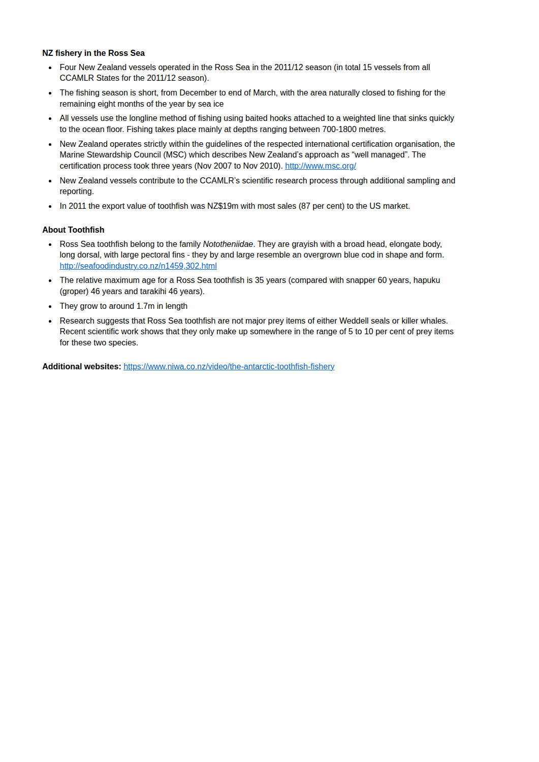NZ fishery in the Ross Sea
Four New Zealand vessels operated in the Ross Sea in the 2011/12 season (in total 15 vessels from all CCAMLR States for the 2011/12 season).
The fishing season is short, from December to end of March, with the area naturally closed to fishing for the remaining eight months of the year by sea ice
All vessels use the longline method of fishing using baited hooks attached to a weighted line that sinks quickly to the ocean floor. Fishing takes place mainly at depths ranging between 700-1800 metres.
New Zealand operates strictly within the guidelines of the respected international certification organisation, the Marine Stewardship Council (MSC) which describes New Zealand’s approach as “well managed”. The certification process took three years (Nov 2007 to Nov 2010). http://www.msc.org/
New Zealand vessels contribute to the CCAMLR’s scientific research process through additional sampling and reporting.
In 2011 the export value of toothfish was NZ$19m with most sales (87 per cent) to the US market.
About Toothfish
Ross Sea toothfish belong to the family Nototheniidae. They are grayish with a broad head, elongate body, long dorsal, with large pectoral fins - they by and large resemble an overgrown blue cod in shape and form. http://seafoodindustry.co.nz/n1459,302.html
The relative maximum age for a Ross Sea toothfish is 35 years (compared with snapper 60 years, hapuku (groper) 46 years and tarakihi 46 years).
They grow to around 1.7m in length
Research suggests that Ross Sea toothfish are not major prey items of either Weddell seals or killer whales. Recent scientific work shows that they only make up somewhere in the range of 5 to 10 per cent of prey items for these two species.
Additional websites: https://www.niwa.co.nz/video/the-antarctic-toothfish-fishery